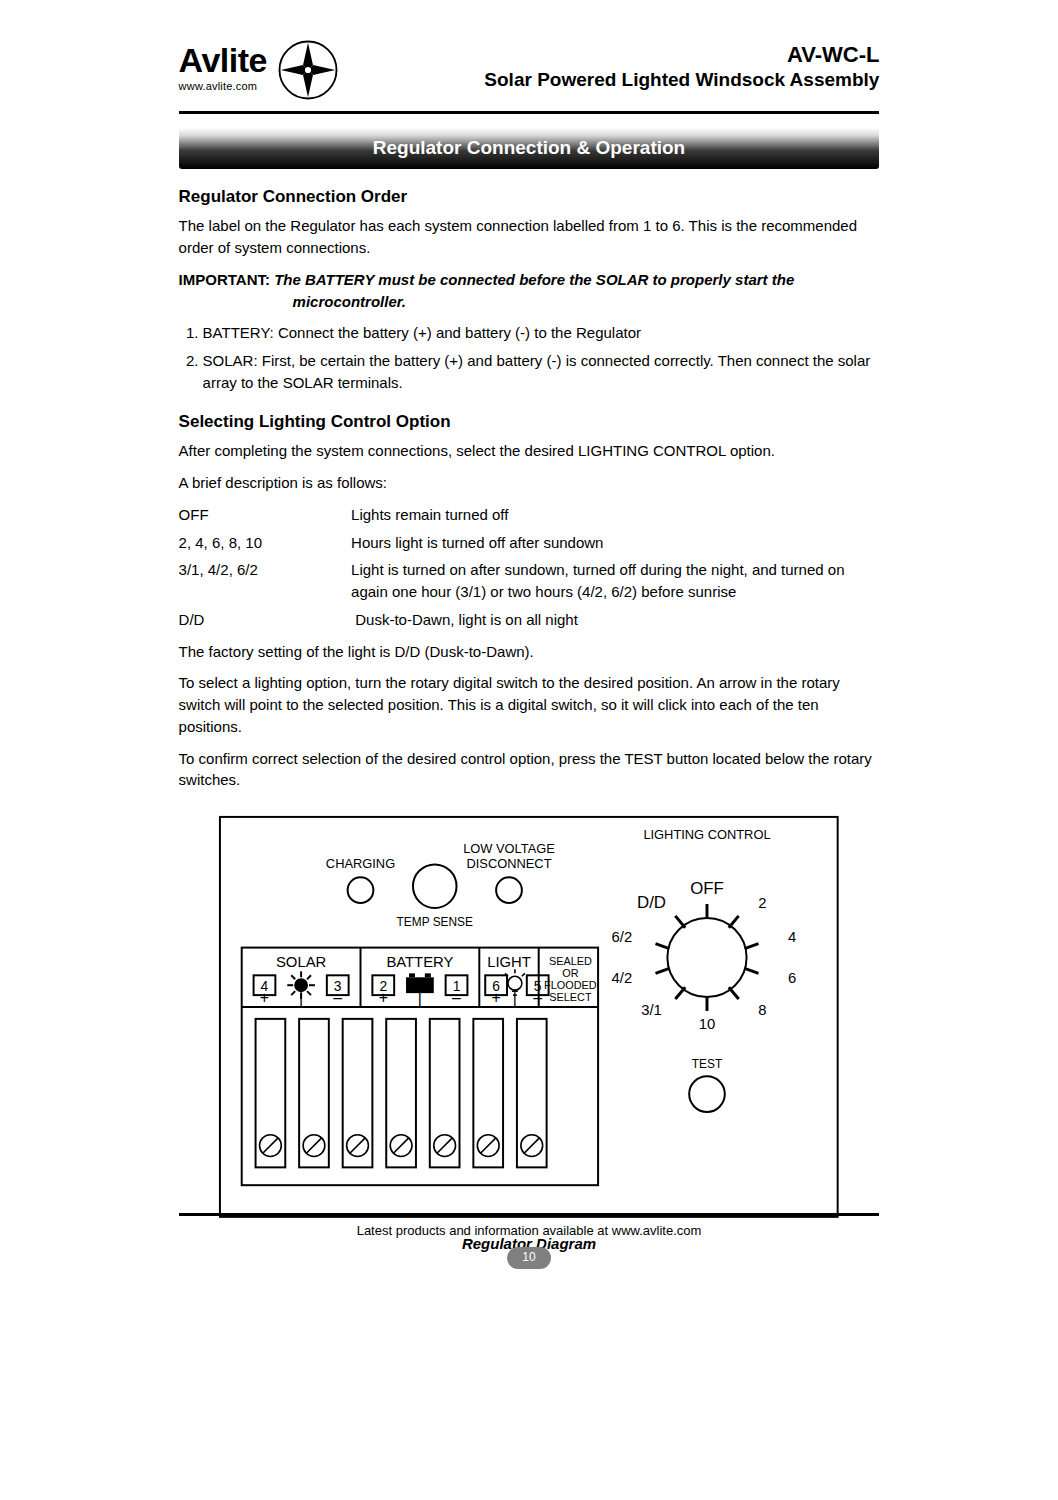Avlite
www.avlite.com
AV-WC-L
Solar Powered Lighted Windsock Assembly
Regulator Connection & Operation
Regulator Connection Order
The label on the Regulator has each system connection labelled from 1 to 6. This is the recommended order of system connections.
IMPORTANT: The BATTERY must be connected before the SOLAR to properly start the microcontroller.
BATTERY: Connect the battery (+) and battery (-) to the Regulator
SOLAR: First, be certain the battery (+) and battery (-) is connected correctly. Then connect the solar array to the SOLAR terminals.
Selecting Lighting Control Option
After completing the system connections, select the desired LIGHTING CONTROL option.
A brief description is as follows:
OFF
Lights remain turned off
2, 4, 6, 8, 10
Hours light is turned off after sundown
3/1, 4/2, 6/2
Light is turned on after sundown, turned off during the night, and turned on again one hour (3/1) or two hours (4/2, 6/2) before sunrise
D/D
Dusk-to-Dawn, light is on all night
The factory setting of the light is D/D (Dusk-to-Dawn).
To select a lighting option, turn the rotary digital switch to the desired position. An arrow in the rotary switch will point to the selected position. This is a digital switch, so it will click into each of the ten positions.
To confirm correct selection of the desired control option, press the TEST button located below the rotary switches.
CHARGING LOW VOLTAGE DISCONNECT TEMP SENSE SOLAR 4 3 + | – BATTERY 2 1 + | – LIGHT 6 5 + | – SEALED OR FLOODED SELECT LIGHTING CONTROL OFF 2 4 6 8 10 3/1 4/2 6/2 D/D TEST
Regulator Diagram
Latest products and information available at www.avlite.com
10